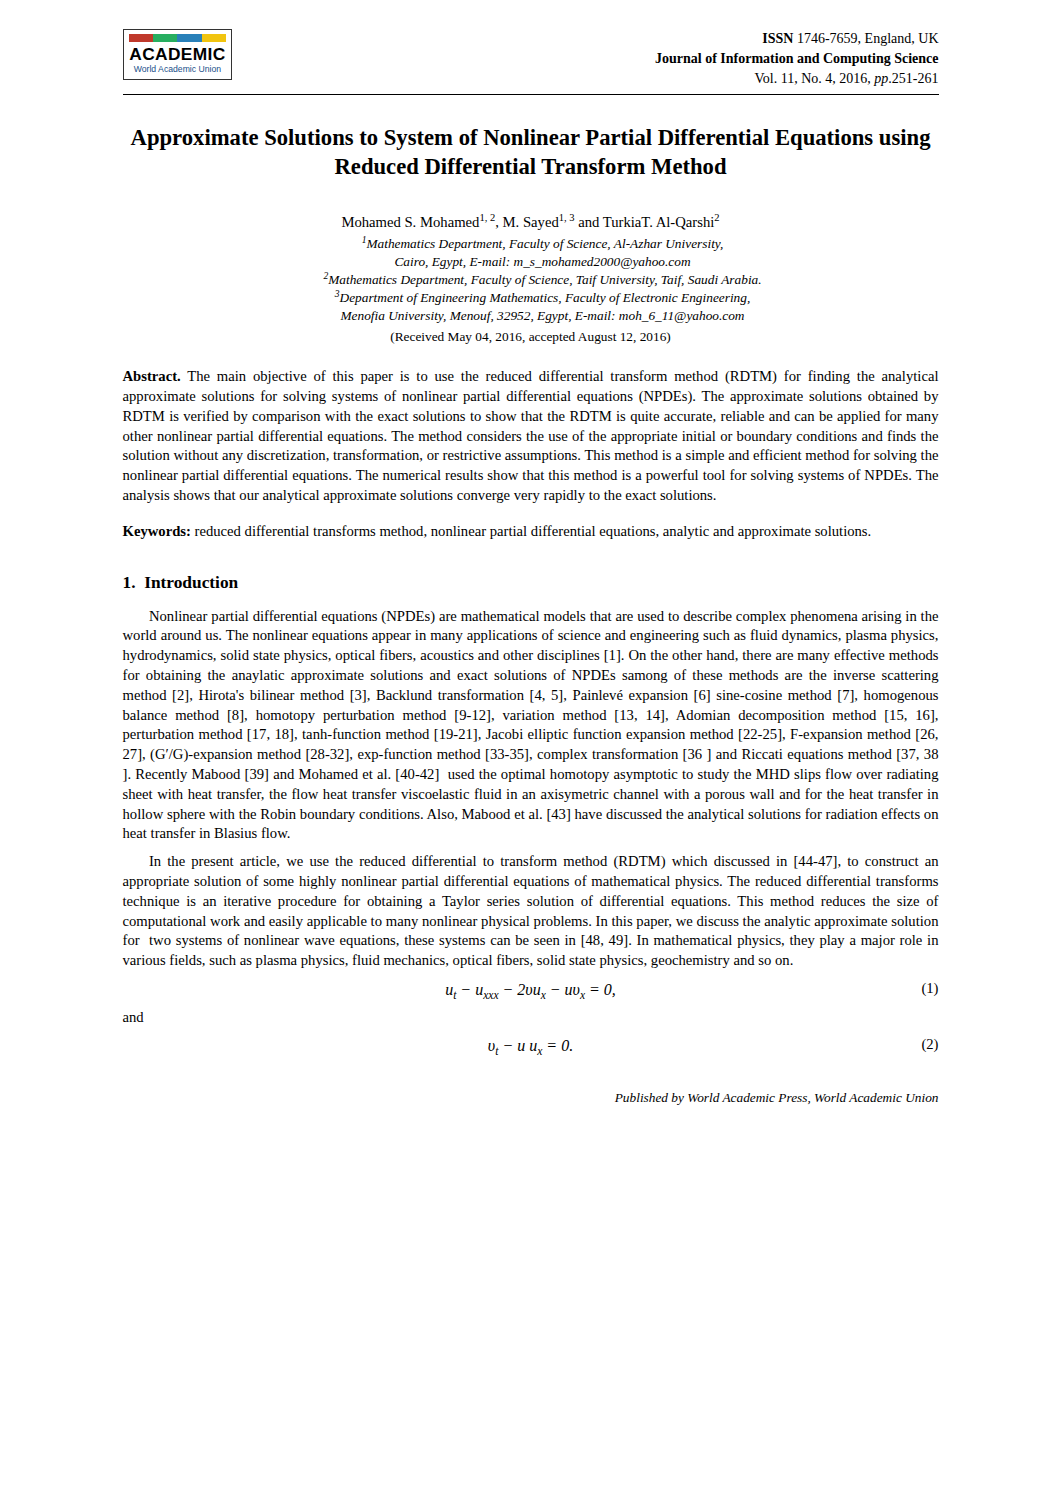ACADEMIC World Academic Union
ISSN 1746-7659, England, UK
Journal of Information and Computing Science
Vol. 11, No. 4, 2016, pp.251-261
Approximate Solutions to System of Nonlinear Partial Differential Equations using Reduced Differential Transform Method
Mohamed S. Mohamed1, 2, M. Sayed1, 3 and TurkiaT. Al-Qarshi2
1Mathematics Department, Faculty of Science, Al-Azhar University,
Cairo, Egypt, E-mail: m_s_mohamed2000@yahoo.com
2Mathematics Department, Faculty of Science, Taif University, Taif, Saudi Arabia.
3Department of Engineering Mathematics, Faculty of Electronic Engineering,
Menofia University, Menouf, 32952, Egypt, E-mail: moh_6_11@yahoo.com
(Received May 04, 2016, accepted August 12, 2016)
Abstract. The main objective of this paper is to use the reduced differential transform method (RDTM) for finding the analytical approximate solutions for solving systems of nonlinear partial differential equations (NPDEs). The approximate solutions obtained by RDTM is verified by comparison with the exact solutions to show that the RDTM is quite accurate, reliable and can be applied for many other nonlinear partial differential equations. The method considers the use of the appropriate initial or boundary conditions and finds the solution without any discretization, transformation, or restrictive assumptions. This method is a simple and efficient method for solving the nonlinear partial differential equations. The numerical results show that this method is a powerful tool for solving systems of NPDEs. The analysis shows that our analytical approximate solutions converge very rapidly to the exact solutions.
Keywords: reduced differential transforms method, nonlinear partial differential equations, analytic and approximate solutions.
1. Introduction
Nonlinear partial differential equations (NPDEs) are mathematical models that are used to describe complex phenomena arising in the world around us. The nonlinear equations appear in many applications of science and engineering such as fluid dynamics, plasma physics, hydrodynamics, solid state physics, optical fibers, acoustics and other disciplines [1]. On the other hand, there are many effective methods for obtaining the anaylatic approximate solutions and exact solutions of NPDEs samong of these methods are the inverse scattering method [2], Hirota's bilinear method [3], Backlund transformation [4, 5], Painlevé expansion [6] sine-cosine method [7], homogenous balance method [8], homotopy perturbation method [9-12], variation method [13, 14], Adomian decomposition method [15, 16], perturbation method [17, 18], tanh-function method [19-21], Jacobi elliptic function expansion method [22-25], F-expansion method [26, 27], (G′/G)-expansion method [28-32], exp-function method [33-35], complex transformation [36 ] and Riccati equations method [37, 38 ]. Recently Mabood [39] and Mohamed et al. [40-42] used the optimal homotopy asymptotic to study the MHD slips flow over radiating sheet with heat transfer, the flow heat transfer viscoelastic fluid in an axisymetric channel with a porous wall and for the heat transfer in hollow sphere with the Robin boundary conditions. Also, Mabood et al. [43] have discussed the analytical solutions for radiation effects on heat transfer in Blasius flow.
In the present article, we use the reduced differential to transform method (RDTM) which discussed in [44-47], to construct an appropriate solution of some highly nonlinear partial differential equations of mathematical physics. The reduced differential transforms technique is an iterative procedure for obtaining a Taylor series solution of differential equations. This method reduces the size of computational work and easily applicable to many nonlinear physical problems. In this paper, we discuss the analytic approximate solution for two systems of nonlinear wave equations, these systems can be seen in [48, 49]. In mathematical physics, they play a major role in various fields, such as plasma physics, fluid mechanics, optical fibers, solid state physics, geochemistry and so on.
ut − uxxx − 2υux − uυx = 0, (1)
and
υt − u ux = 0. (2)
Published by World Academic Press, World Academic Union